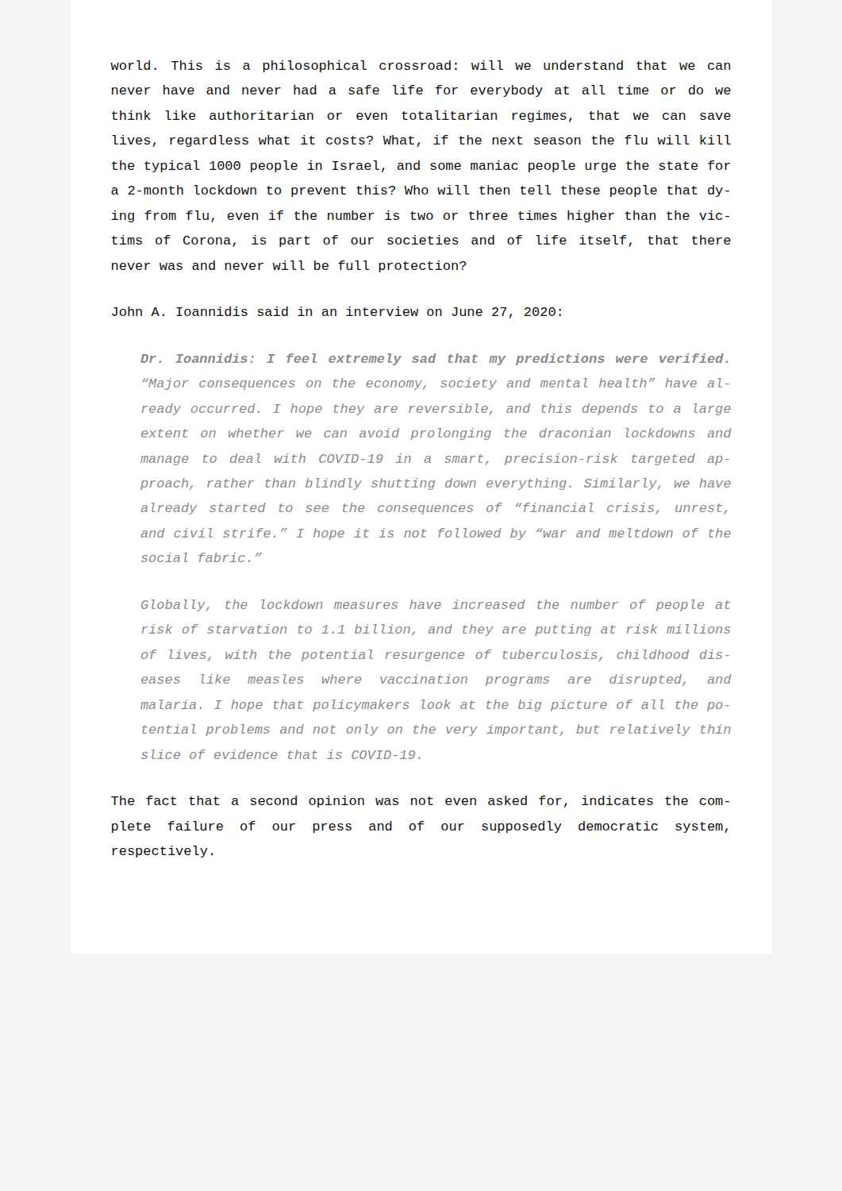world. This is a philosophical crossroad: will we understand that we can never have and never had a safe life for everybody at all time or do we think like authoritarian or even totalitarian regimes, that we can save lives, regardless what it costs? What, if the next season the flu will kill the typical 1000 people in Israel, and some maniac people urge the state for a 2-month lockdown to prevent this? Who will then tell these people that dying from flu, even if the number is two or three times higher than the victims of Corona, is part of our societies and of life itself, that there never was and never will be full protection?
John A. Ioannidis said in an interview on June 27, 2020:
Dr. Ioannidis: I feel extremely sad that my predictions were verified. “Major consequences on the economy, society and mental health” have already occurred. I hope they are reversible, and this depends to a large extent on whether we can avoid prolonging the draconian lockdowns and manage to deal with COVID-19 in a smart, precision-risk targeted approach, rather than blindly shutting down everything. Similarly, we have already started to see the consequences of “financial crisis, unrest, and civil strife.” I hope it is not followed by “war and meltdown of the social fabric.”
Globally, the lockdown measures have increased the number of people at risk of starvation to 1.1 billion, and they are putting at risk millions of lives, with the potential resurgence of tuberculosis, childhood diseases like measles where vaccination programs are disrupted, and malaria. I hope that policymakers look at the big picture of all the potential problems and not only on the very important, but relatively thin slice of evidence that is COVID-19.
The fact that a second opinion was not even asked for, indicates the complete failure of our press and of our supposedly democratic system, respectively.